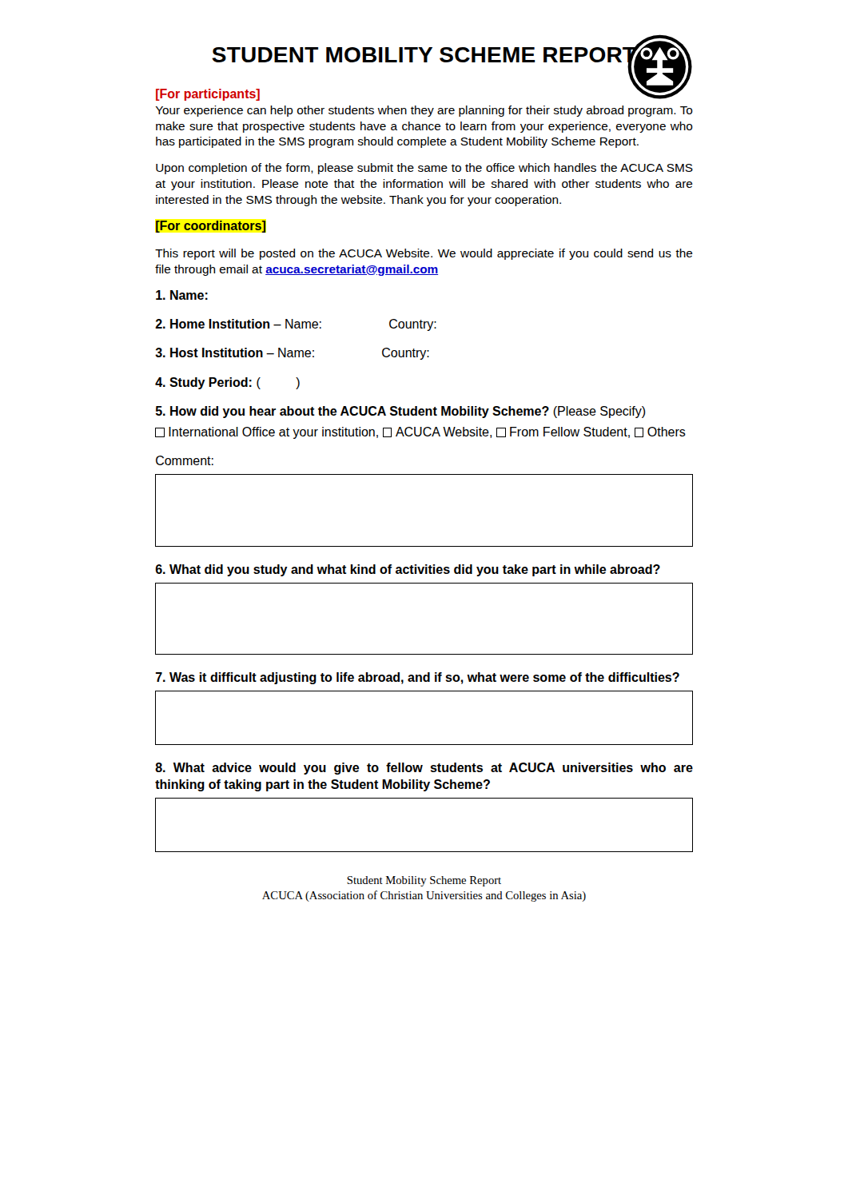STUDENT MOBILITY SCHEME REPORT
[For participants]
Your experience can help other students when they are planning for their study abroad program. To make sure that prospective students have a chance to learn from your experience, everyone who has participated in the SMS program should complete a Student Mobility Scheme Report.
Upon completion of the form, please submit the same to the office which handles the ACUCA SMS at your institution. Please note that the information will be shared with other students who are interested in the SMS through the website. Thank you for your cooperation.
[For coordinators]
This report will be posted on the ACUCA Website. We would appreciate if you could send us the file through email at acuca.secretariat@gmail.com
1. Name:
2. Home Institution – Name: Country:
3. Host Institution – Name: Country:
4. Study Period: ( )
5. How did you hear about the ACUCA Student Mobility Scheme? (Please Specify)
International Office at your institution, ACUCA Website, From Fellow Student, Others
Comment:
6. What did you study and what kind of activities did you take part in while abroad?
7. Was it difficult adjusting to life abroad, and if so, what were some of the difficulties?
8. What advice would you give to fellow students at ACUCA universities who are thinking of taking part in the Student Mobility Scheme?
Student Mobility Scheme Report
ACUCA (Association of Christian Universities and Colleges in Asia)